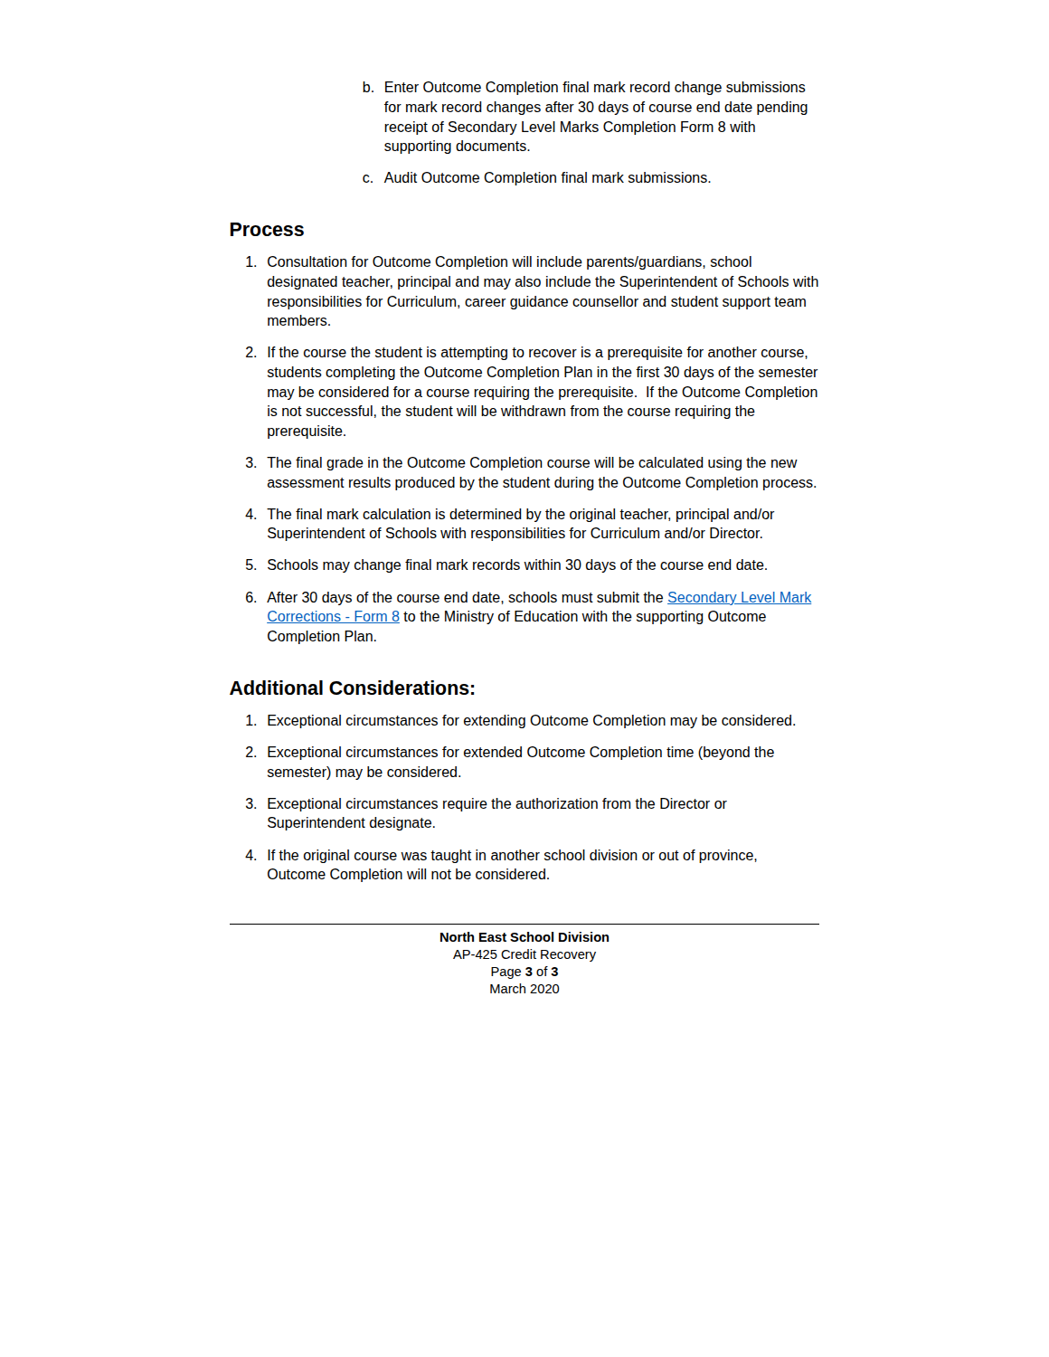Enter Outcome Completion final mark record change submissions for mark record changes after 30 days of course end date pending receipt of Secondary Level Marks Completion Form 8 with supporting documents.
Audit Outcome Completion final mark submissions.
Process
Consultation for Outcome Completion will include parents/guardians, school designated teacher, principal and may also include the Superintendent of Schools with responsibilities for Curriculum, career guidance counsellor and student support team members.
If the course the student is attempting to recover is a prerequisite for another course, students completing the Outcome Completion Plan in the first 30 days of the semester may be considered for a course requiring the prerequisite. If the Outcome Completion is not successful, the student will be withdrawn from the course requiring the prerequisite.
The final grade in the Outcome Completion course will be calculated using the new assessment results produced by the student during the Outcome Completion process.
The final mark calculation is determined by the original teacher, principal and/or Superintendent of Schools with responsibilities for Curriculum and/or Director.
Schools may change final mark records within 30 days of the course end date.
After 30 days of the course end date, schools must submit the Secondary Level Mark Corrections - Form 8 to the Ministry of Education with the supporting Outcome Completion Plan.
Additional Considerations:
Exceptional circumstances for extending Outcome Completion may be considered.
Exceptional circumstances for extended Outcome Completion time (beyond the semester) may be considered.
Exceptional circumstances require the authorization from the Director or Superintendent designate.
If the original course was taught in another school division or out of province, Outcome Completion will not be considered.
North East School Division
AP-425 Credit Recovery
Page 3 of 3
March 2020